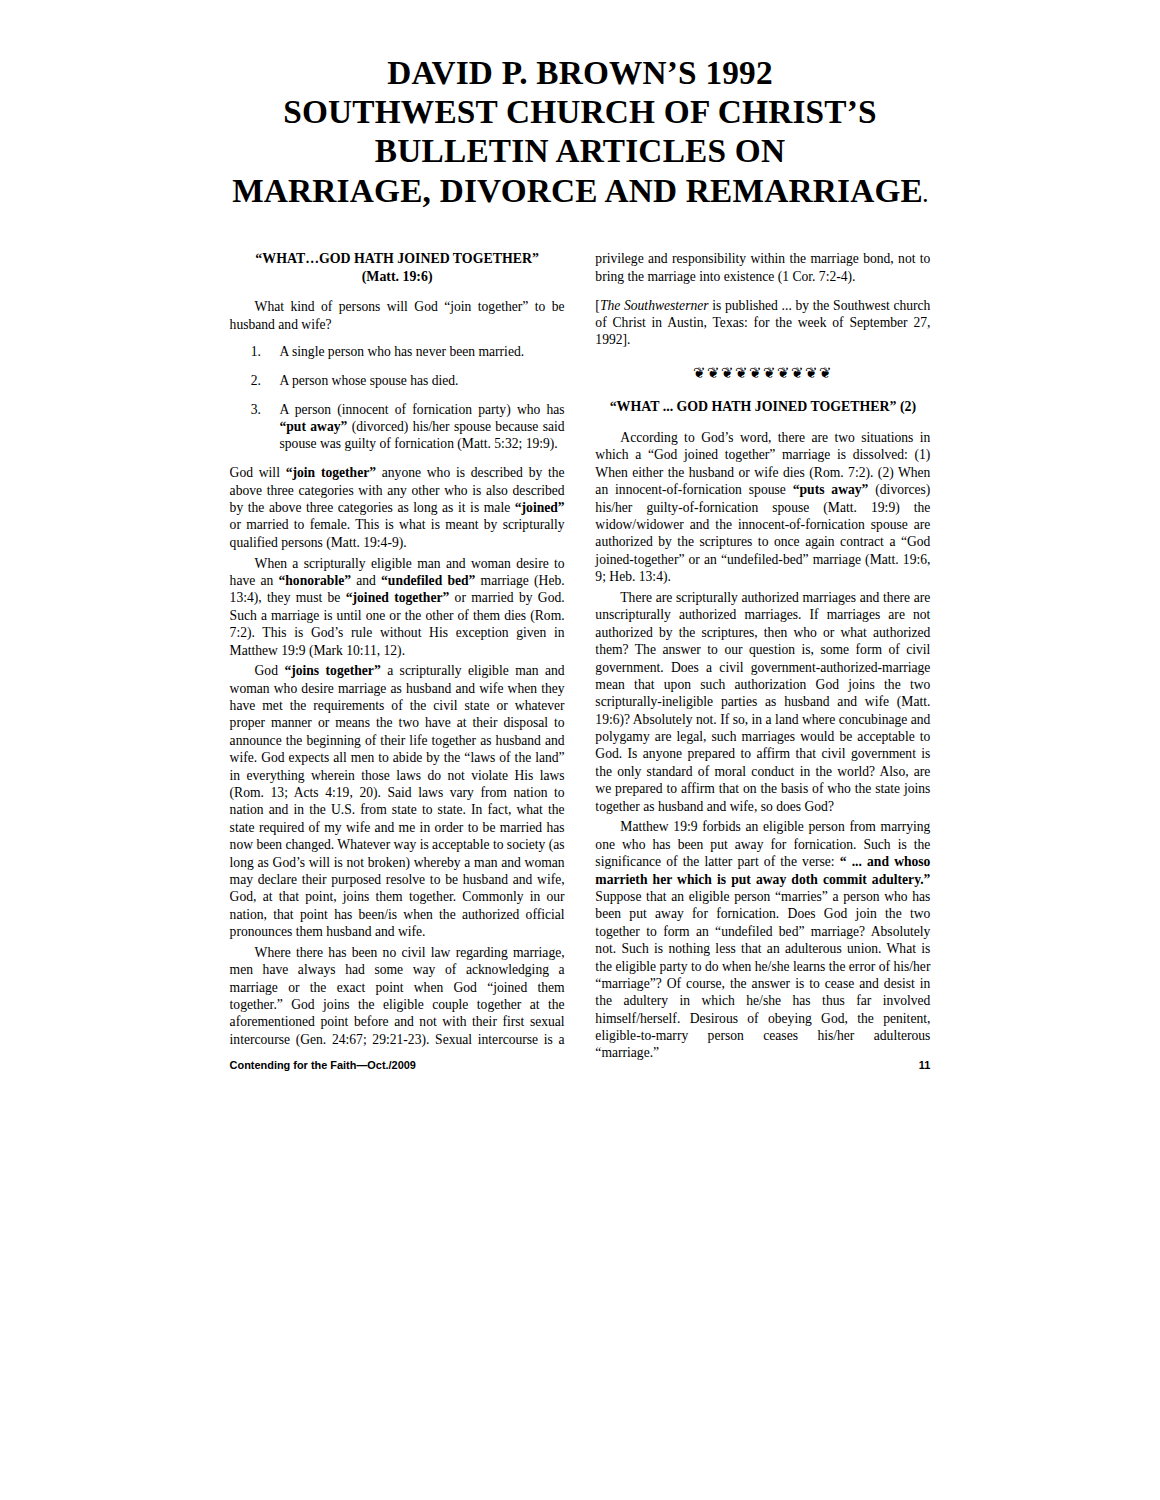DAVID P. BROWN’S 1992
SOUTHWEST CHURCH OF CHRIST’S
BULLETIN ARTICLES ON
MARRIAGE, DIVORCE AND REMARRIAGE.
“WHAT…GOD HATH JOINED TOGETHER”
(Matt. 19:6)
What kind of persons will God “join together” to be husband and wife?
1. A single person who has never been married.
2. A person whose spouse has died.
3. A person (innocent of fornication party) who has “put away” (divorced) his/her spouse because said spouse was guilty of fornication (Matt. 5:32; 19:9).
God will “join together” anyone who is described by the above three categories with any other who is also described by the above three categories as long as it is male “joined” or married to female. This is what is meant by scripturally qualified persons (Matt. 19:4-9).
When a scripturally eligible man and woman desire to have an “honorable” and “undefiled bed” marriage (Heb. 13:4), they must be “joined together” or married by God. Such a marriage is until one or the other of them dies (Rom. 7:2). This is God’s rule without His exception given in Matthew 19:9 (Mark 10:11, 12).
God “joins together” a scripturally eligible man and woman who desire marriage as husband and wife when they have met the requirements of the civil state or whatever proper manner or means the two have at their disposal to announce the beginning of their life together as husband and wife. God expects all men to abide by the “laws of the land” in everything wherein those laws do not violate His laws (Rom. 13; Acts 4:19, 20). Said laws vary from nation to nation and in the U.S. from state to state. In fact, what the state required of my wife and me in order to be married has now been changed. Whatever way is acceptable to society (as long as God’s will is not broken) whereby a man and woman may declare their purposed resolve to be husband and wife, God, at that point, joins them together. Commonly in our nation, that point has been/is when the authorized official pronounces them husband and wife.
Where there has been no civil law regarding marriage, men have always had some way of acknowledging a marriage or the exact point when God “joined them together.” God joins the eligible couple together at the aforementioned point before and not with their first sexual intercourse (Gen. 24:67; 29:21-23). Sexual intercourse is a privilege and responsibility within the marriage bond, not to bring the marriage into existence (1 Cor. 7:2-4).
[The Southwesterner is published ... by the Southwest church of Christ in Austin, Texas: for the week of September 27, 1992].
❦❦❦❦❦❦❦❦❦❦
“WHAT ... GOD HATH JOINED TOGETHER” (2)
According to God’s word, there are two situations in which a “God joined together” marriage is dissolved: (1) When either the husband or wife dies (Rom. 7:2). (2) When an innocent-of-fornication spouse “puts away” (divorces) his/her guilty-of-fornication spouse (Matt. 19:9) the widow/widower and the innocent-of-fornication spouse are authorized by the scriptures to once again contract a “God joined-together” or an “undefiled-bed” marriage (Matt. 19:6, 9; Heb. 13:4).
There are scripturally authorized marriages and there are unscripturally authorized marriages. If marriages are not authorized by the scriptures, then who or what authorized them? The answer to our question is, some form of civil government. Does a civil government-authorized-marriage mean that upon such authorization God joins the two scripturally-ineligible parties as husband and wife (Matt. 19:6)? Absolutely not. If so, in a land where concubinage and polygamy are legal, such marriages would be acceptable to God. Is anyone prepared to affirm that civil government is the only standard of moral conduct in the world? Also, are we prepared to affirm that on the basis of who the state joins together as husband and wife, so does God?
Matthew 19:9 forbids an eligible person from marrying one who has been put away for fornication. Such is the significance of the latter part of the verse: “ ... and whoso marrieth her which is put away doth commit adultery.” Suppose that an eligible person “marries” a person who has been put away for fornication. Does God join the two together to form an “undefiled bed” marriage? Absolutely not. Such is nothing less that an adulterous union. What is the eligible party to do when he/she learns the error of his/her “marriage”? Of course, the answer is to cease and desist in the adultery in which he/she has thus far involved himself/herself. Desirous of obeying God, the penitent, eligible-to-marry person ceases his/her adulterous “marriage.”
Contending for the Faith—Oct./2009 11